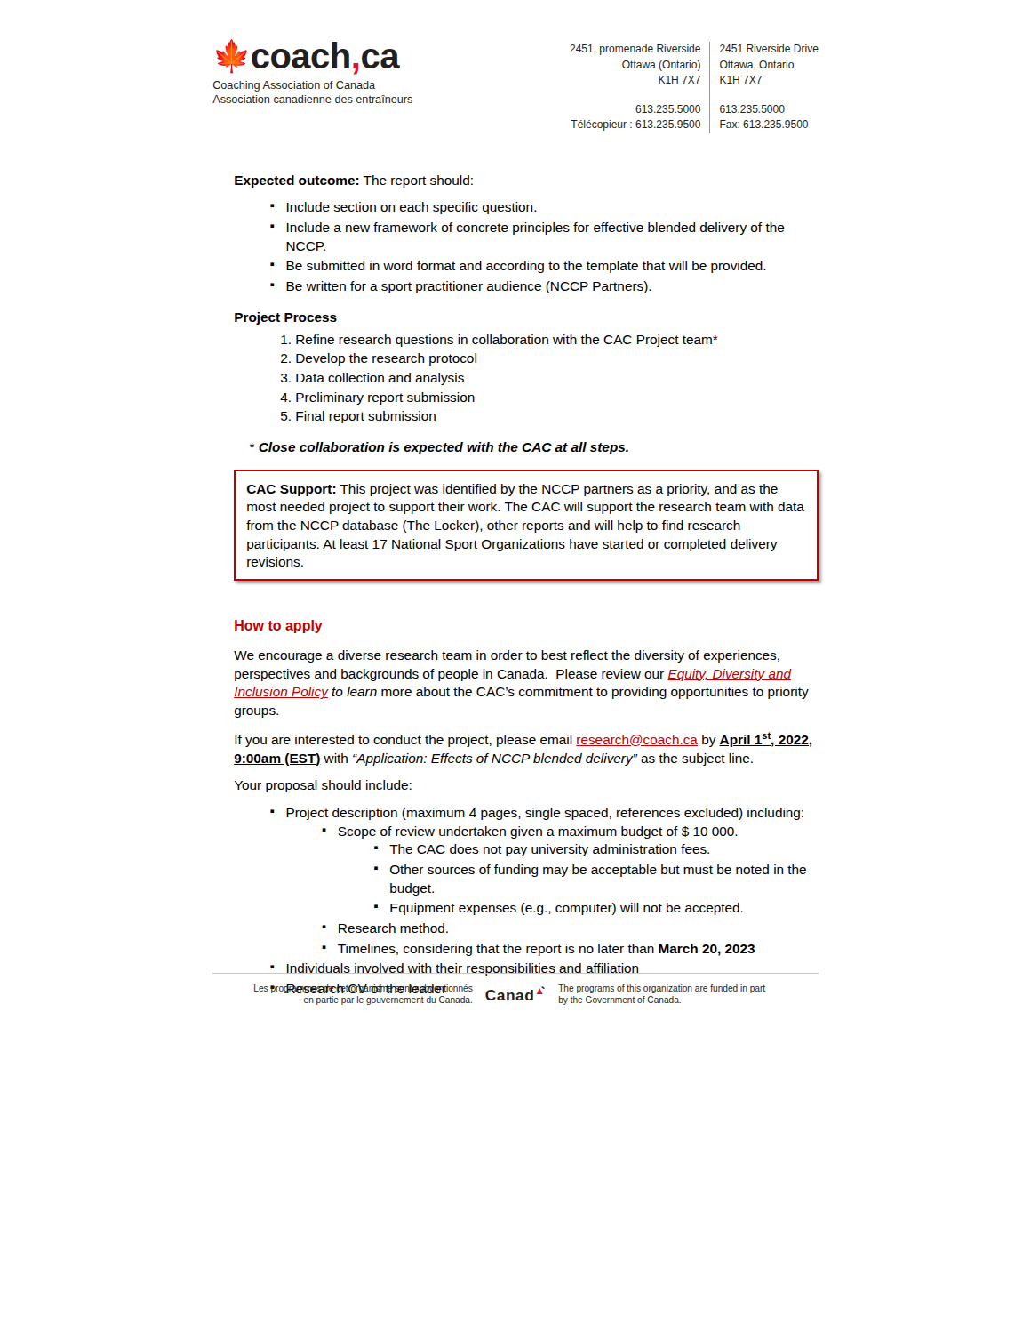🍁coach, ca
Coaching Association of Canada
Association canadienne des entraîneurs
2451, promenade Riverside
Ottawa (Ontario)
K1H 7X7
613.235.5000
Télécopieur : 613.235.9500
2451 Riverside Drive
Ottawa, Ontario
K1H 7X7
613.235.5000
Fax: 613.235.9500
Expected outcome: The report should:
Include section on each specific question.
Include a new framework of concrete principles for effective blended delivery of the NCCP.
Be submitted in word format and according to the template that will be provided.
Be written for a sport practitioner audience (NCCP Partners).
Project Process
Refine research questions in collaboration with the CAC Project team*
Develop the research protocol
Data collection and analysis
Preliminary report submission
Final report submission
* Close collaboration is expected with the CAC at all steps.
CAC Support: This project was identified by the NCCP partners as a priority, and as the most needed project to support their work. The CAC will support the research team with data from the NCCP database (The Locker), other reports and will help to find research participants. At least 17 National Sport Organizations have started or completed delivery revisions.
How to apply
We encourage a diverse research team in order to best reflect the diversity of experiences, perspectives and backgrounds of people in Canada. Please review our Equity, Diversity and Inclusion Policy to learn more about the CAC’s commitment to providing opportunities to priority groups.
If you are interested to conduct the project, please email research@coach.ca by April 1st, 2022, 9:00am (EST) with “Application: Effects of NCCP blended delivery” as the subject line.
Your proposal should include:
Project description (maximum 4 pages, single spaced, references excluded) including:
Scope of review undertaken given a maximum budget of $ 10 000.
The CAC does not pay university administration fees.
Other sources of funding may be acceptable but must be noted in the budget.
Equipment expenses (e.g., computer) will not be accepted.
Research method.
Timelines, considering that the report is no later than March 20, 2023
Individuals involved with their responsibilities and affiliation
Research CV of the leader
Les programmes de cet organisme sont subventionnés
en partie par le gouvernement du Canada.
Canad▲̀
The programs of this organization are funded in part
by the Government of Canada.